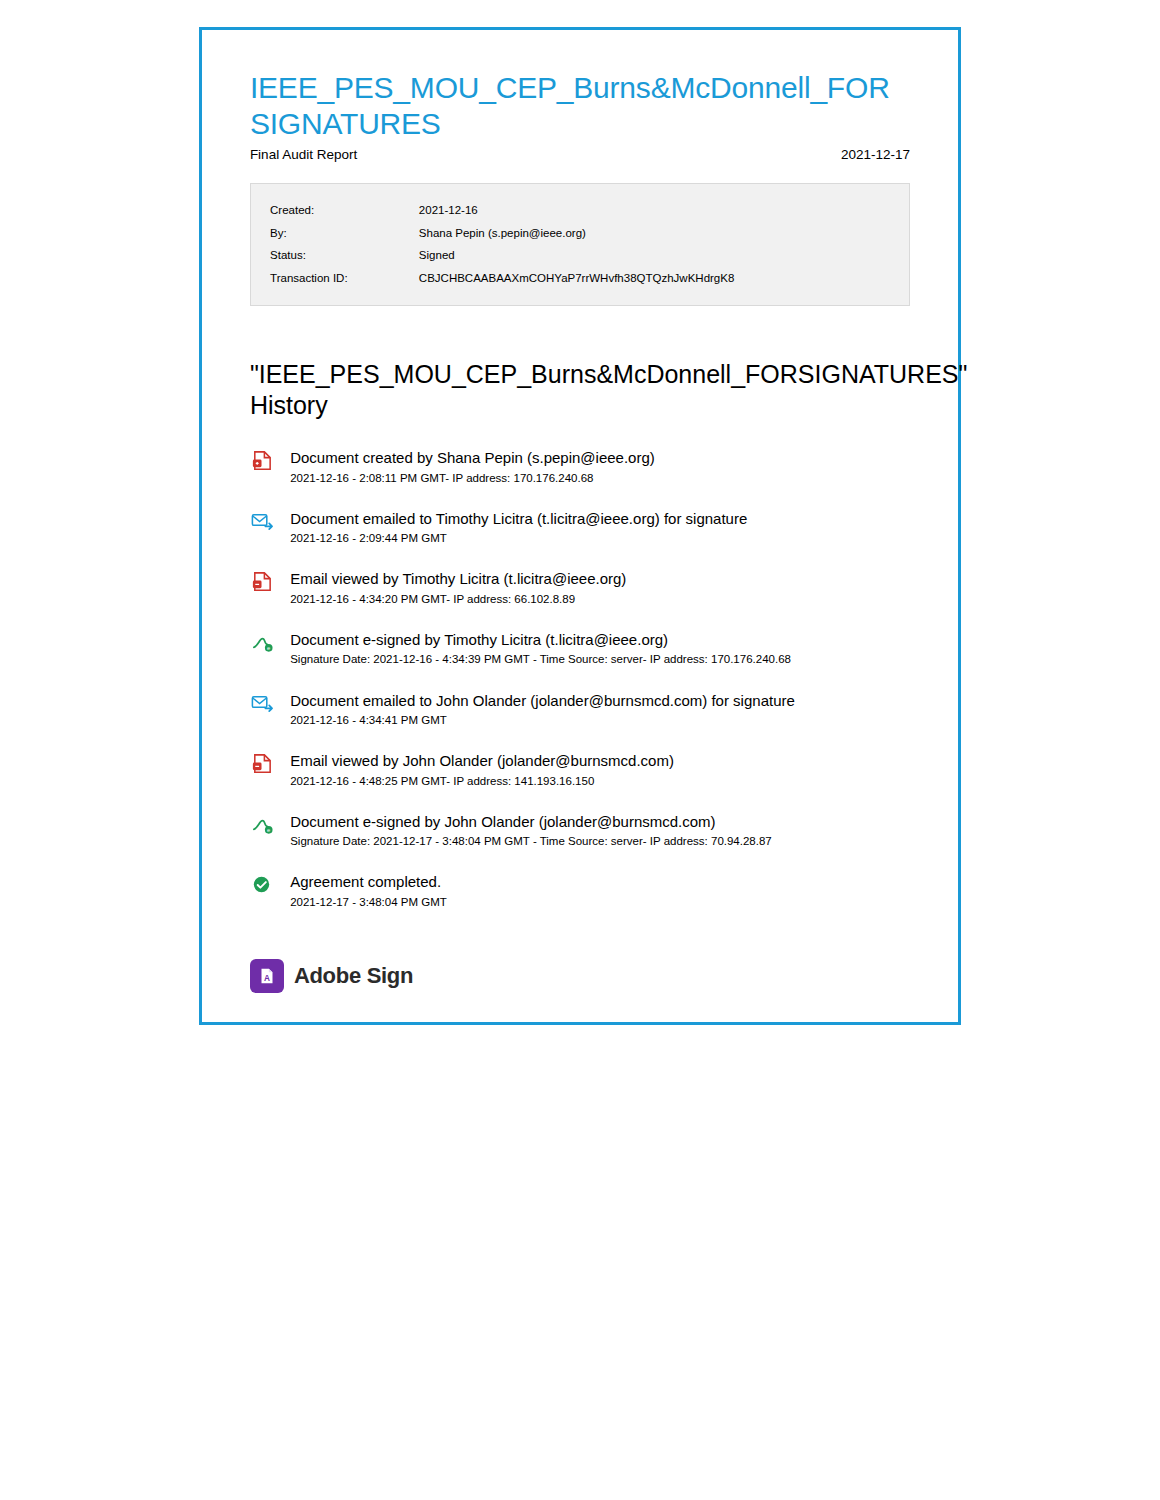IEEE_PES_MOU_CEP_Burns&McDonnell_FOR SIGNATURES
Final Audit Report 2021-12-17
| Created: | 2021-12-16 |
| By: | Shana Pepin (s.pepin@ieee.org) |
| Status: | Signed |
| Transaction ID: | CBJCHBCAABAAXmCOHYaP7rrWHvfh38QTQzhJwKHdrgK8 |
"IEEE_PES_MOU_CEP_Burns&McDonnell_FORSIGNATURES" History
Document created by Shana Pepin (s.pepin@ieee.org)
2021-12-16 - 2:08:11 PM GMT- IP address: 170.176.240.68
Document emailed to Timothy Licitra (t.licitra@ieee.org) for signature
2021-12-16 - 2:09:44 PM GMT
Email viewed by Timothy Licitra (t.licitra@ieee.org)
2021-12-16 - 4:34:20 PM GMT- IP address: 66.102.8.89
e
Document e-signed by Timothy Licitra (t.licitra@ieee.org)
Signature Date: 2021-12-16 - 4:34:39 PM GMT - Time Source: server- IP address: 170.176.240.68
Document emailed to John Olander (jolander@burnsmcd.com) for signature
2021-12-16 - 4:34:41 PM GMT
Email viewed by John Olander (jolander@burnsmcd.com)
2021-12-16 - 4:48:25 PM GMT- IP address: 141.193.16.150
e
Document e-signed by John Olander (jolander@burnsmcd.com)
Signature Date: 2021-12-17 - 3:48:04 PM GMT - Time Source: server- IP address: 70.94.28.87
Agreement completed.
2021-12-17 - 3:48:04 PM GMT
A
Adobe Sign